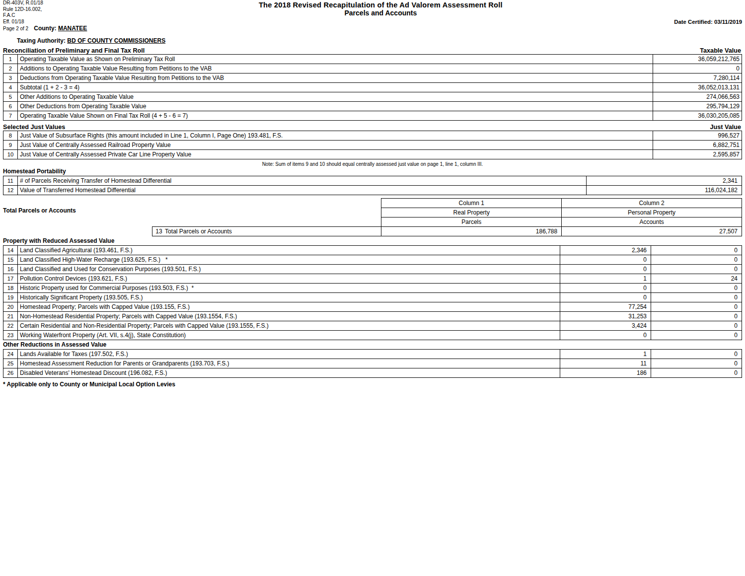DR-403V, R.01/18
Rule 12D-16.002,
F.A.C
Eff. 01/18
Page 2 of 2 County: MANATEE
The 2018 Revised Recapitulation of the Ad Valorem Assessment Roll
Parcels and Accounts
Date Certified: 03/11/2019
Taxing Authority: BD OF COUNTY COMMISSIONERS
Reconciliation of Preliminary and Final Tax Roll
Taxable Value
| 1 | Operating Taxable Value as Shown on Preliminary Tax Roll | 36,059,212,765 |
| 2 | Additions to Operating Taxable Value Resulting from Petitions to the VAB | 0 |
| 3 | Deductions from Operating Taxable Value Resulting from Petitions to the VAB | 7,280,114 |
| 4 | Subtotal (1 + 2 - 3 = 4) | 36,052,013,131 |
| 5 | Other Additions to Operating Taxable Value | 274,066,563 |
| 6 | Other Deductions from Operating Taxable Value | 295,794,129 |
| 7 | Operating Taxable Value Shown on Final Tax Roll (4 + 5 - 6 = 7) | 36,030,205,085 |
Selected Just Values
Just Value
| 8 | Just Value of Subsurface Rights (this amount included in Line 1, Column I, Page One) 193.481, F.S. | 996,527 |
| 9 | Just Value of Centrally Assessed Railroad Property Value | 6,882,751 |
| 10 | Just Value of Centrally Assessed Private Car Line Property Value | 2,595,857 |
Note: Sum of items 9 and 10 should equal centrally assessed just value on page 1, line 1, column III.
Homestead Portability
| 11 | # of Parcels Receiving Transfer of Homestead Differential | 2,341 |
| 12 | Value of Transferred Homestead Differential | 116,024,182 |
Total Parcels or Accounts
| | Column 1 | Column 2 |
| | Real Property | Personal Property |
| | Parcels | Accounts |
| 13 Total Parcels or Accounts | 186,788 | 27,507 |
Property with Reduced Assessed Value
| 14 | Land Classified Agricultural (193.461, F.S.) | 2,346 | 0 |
| 15 | Land Classified High-Water Recharge (193.625, F.S.) * | 0 | 0 |
| 16 | Land Classified and Used for Conservation Purposes (193.501, F.S.) | 0 | 0 |
| 17 | Pollution Control Devices (193.621, F.S.) | 1 | 24 |
| 18 | Historic Property used for Commercial Purposes (193.503, F.S.) * | 0 | 0 |
| 19 | Historically Significant Property (193.505, F.S.) | 0 | 0 |
| 20 | Homestead Property; Parcels with Capped Value (193.155, F.S.) | 77,254 | 0 |
| 21 | Non-Homestead Residential Property; Parcels with Capped Value (193.1554, F.S.) | 31,253 | 0 |
| 22 | Certain Residential and Non-Residential Property; Parcels with Capped Value (193.1555, F.S.) | 3,424 | 0 |
| 23 | Working Waterfront Property (Art. VII, s.4(j), State Constitution) | 0 | 0 |
Other Reductions in Assessed Value
| 24 | Lands Available for Taxes (197.502, F.S.) | 1 | 0 |
| 25 | Homestead Assessment Reduction for Parents or Grandparents (193.703, F.S.) | 11 | 0 |
| 26 | Disabled Veterans' Homestead Discount (196.082, F.S.) | 186 | 0 |
* Applicable only to County or Municipal Local Option Levies